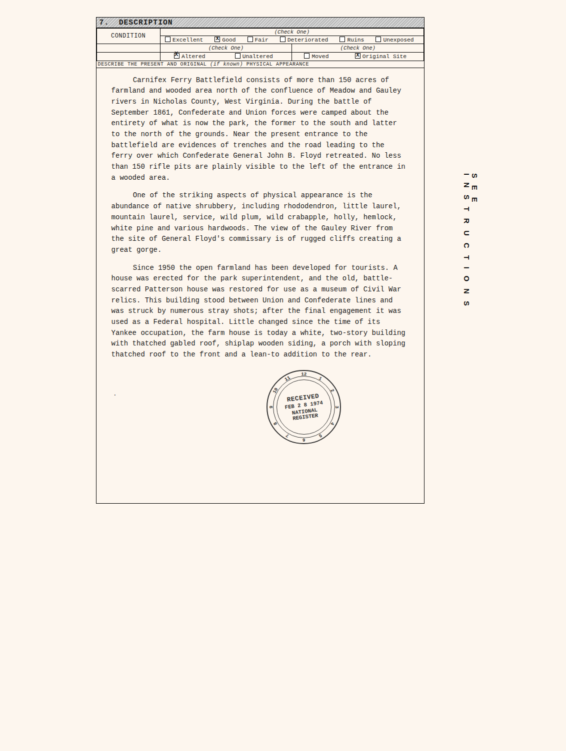7. DESCRIPTION
| CONDITION | (Check One) |
| Excellent Good Fair Deteriorated Ruins Unexposed |
| | (Check One) | (Check One) |
| | Altered Unaltered | Moved Original Site |
DESCRIBE THE PRESENT AND ORIGINAL (if known) PHYSICAL APPEARANCE
Carnifex Ferry Battlefield consists of more than 150 acres of farmland and wooded area north of the confluence of Meadow and Gauley rivers in Nicholas County, West Virginia. During the battle of September 1861, Confederate and Union forces were camped about the entirety of what is now the park, the former to the south and latter to the north of the grounds. Near the present entrance to the battlefield are evidences of trenches and the road leading to the ferry over which Confederate General John B. Floyd retreated. No less than 150 rifle pits are plainly visible to the left of the entrance in a wooded area.
One of the striking aspects of physical appearance is the abundance of native shrubbery, including rhododendron, little laurel, mountain laurel, service, wild plum, wild crabapple, holly, hemlock, white pine and various hardwoods. The view of the Gauley River from the site of General Floyd's commissary is of rugged cliffs creating a great gorge.
Since 1950 the open farmland has been developed for tourists. A house was erected for the park superintendent, and the old, battle-scarred Patterson house was restored for use as a museum of Civil War relics. This building stood between Union and Confederate lines and was struck by numerous stray shots; after the final engagement it was used as a Federal hospital. Little changed since the time of its Yankee occupation, the farm house is today a white, two-story building with thatched gabled roof, shiplap wooden siding, a porch with sloping thatched roof to the front and a lean-to addition to the rear.
12
1
2
3
4
5
6
7
8
9
10
11
RECEIVED
FEB 2 8 1974
NATIONAL
REGISTER
.
S E E I N S T R U C T I O N S